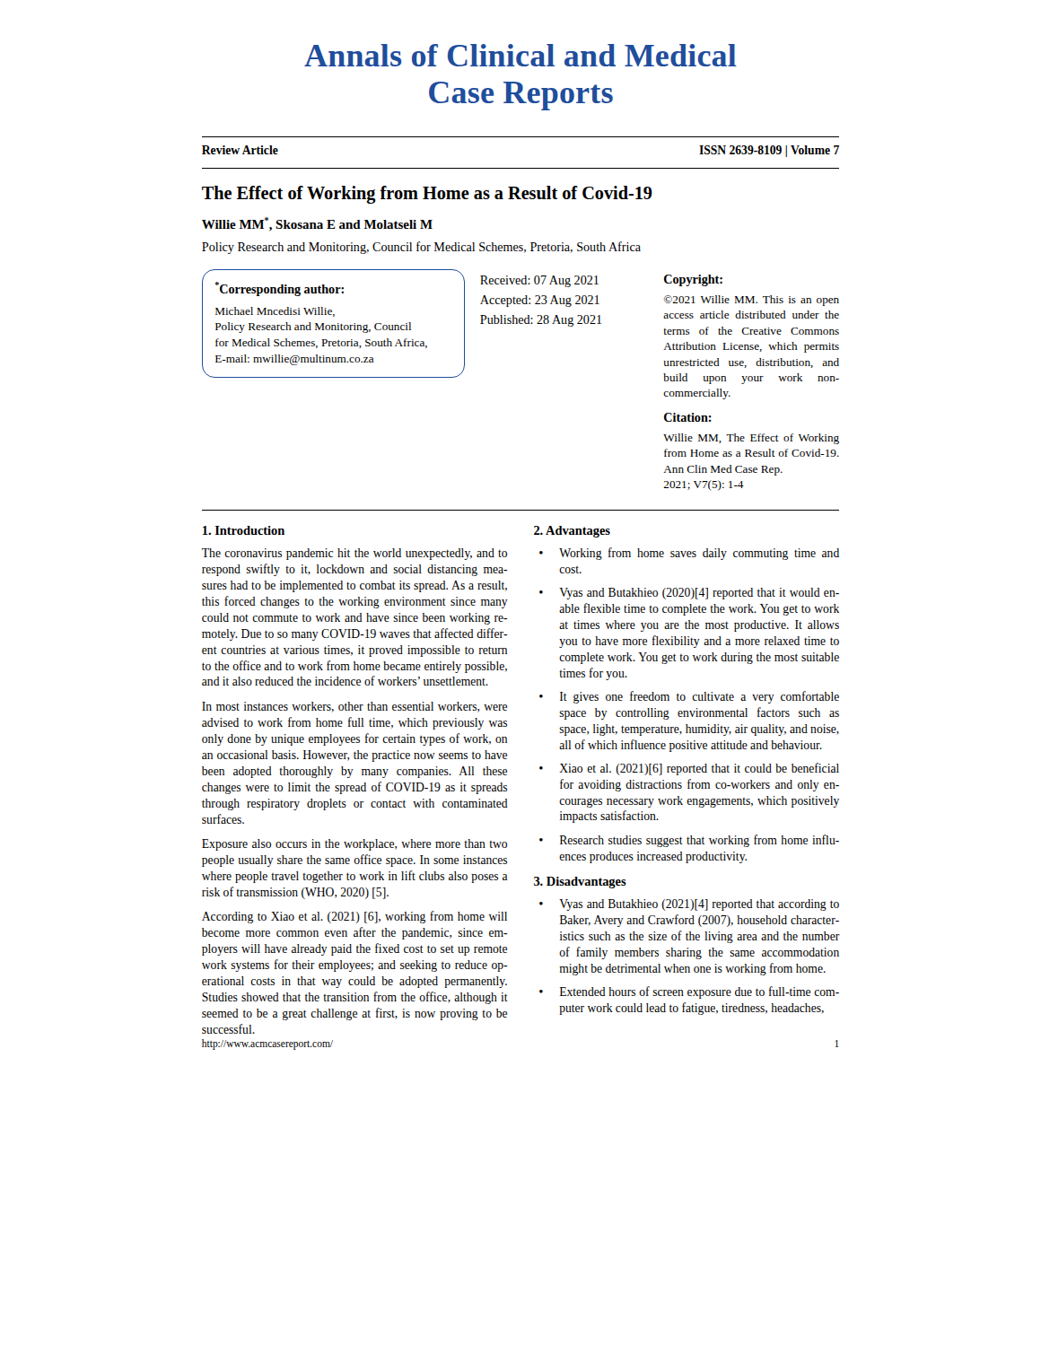Annals of Clinical and Medical
Case Reports
Review Article
ISSN 2639-8109 | Volume 7
The Effect of Working from Home as a Result of Covid-19
Willie MM*, Skosana E and Molatseli M
Policy Research and Monitoring, Council for Medical Schemes, Pretoria, South Africa
*Corresponding author:
Michael Mncedisi Willie,
Policy Research and Monitoring, Council
for Medical Schemes, Pretoria, South Africa,
E-mail: mwillie@multinum.co.za
Received: 07 Aug 2021
Accepted: 23 Aug 2021
Published: 28 Aug 2021
Copyright:
©2021 Willie MM. This is an open access article distributed under the terms of the Creative Commons Attribution License, which permits unrestricted use, distribution, and build upon your work non-commercially.
Citation:
Willie MM, The Effect of Working from Home as a Result of Covid-19. Ann Clin Med Case Rep.
2021; V7(5): 1-4
1. Introduction
The coronavirus pandemic hit the world unexpectedly, and to respond swiftly to it, lockdown and social distancing measures had to be implemented to combat its spread. As a result, this forced changes to the working environment since many could not commute to work and have since been working remotely. Due to so many COVID-19 waves that affected different countries at various times, it proved impossible to return to the office and to work from home became entirely possible, and it also reduced the incidence of workers’ unsettlement.
In most instances workers, other than essential workers, were advised to work from home full time, which previously was only done by unique employees for certain types of work, on an occasional basis. However, the practice now seems to have been adopted thoroughly by many companies. All these changes were to limit the spread of COVID-19 as it spreads through respiratory droplets or contact with contaminated surfaces.
Exposure also occurs in the workplace, where more than two people usually share the same office space. In some instances where people travel together to work in lift clubs also poses a risk of transmission (WHO, 2020) [5].
According to Xiao et al. (2021) [6], working from home will become more common even after the pandemic, since employers will have already paid the fixed cost to set up remote work systems for their employees; and seeking to reduce operational costs in that way could be adopted permanently. Studies showed that the transition from the office, although it seemed to be a great challenge at first, is now proving to be successful.
2. Advantages
Working from home saves daily commuting time and cost.
Vyas and Butakhieo (2020)[4] reported that it would enable flexible time to complete the work. You get to work at times where you are the most productive. It allows you to have more flexibility and a more relaxed time to complete work. You get to work during the most suitable times for you.
It gives one freedom to cultivate a very comfortable space by controlling environmental factors such as space, light, temperature, humidity, air quality, and noise, all of which influence positive attitude and behaviour.
Xiao et al. (2021)[6] reported that it could be beneficial for avoiding distractions from co-workers and only encourages necessary work engagements, which positively impacts satisfaction.
Research studies suggest that working from home influences produces increased productivity.
3. Disadvantages
Vyas and Butakhieo (2021)[4] reported that according to Baker, Avery and Crawford (2007), household characteristics such as the size of the living area and the number of family members sharing the same accommodation might be detrimental when one is working from home.
Extended hours of screen exposure due to full-time computer work could lead to fatigue, tiredness, headaches,
http://www.acmcasereport.com/
1